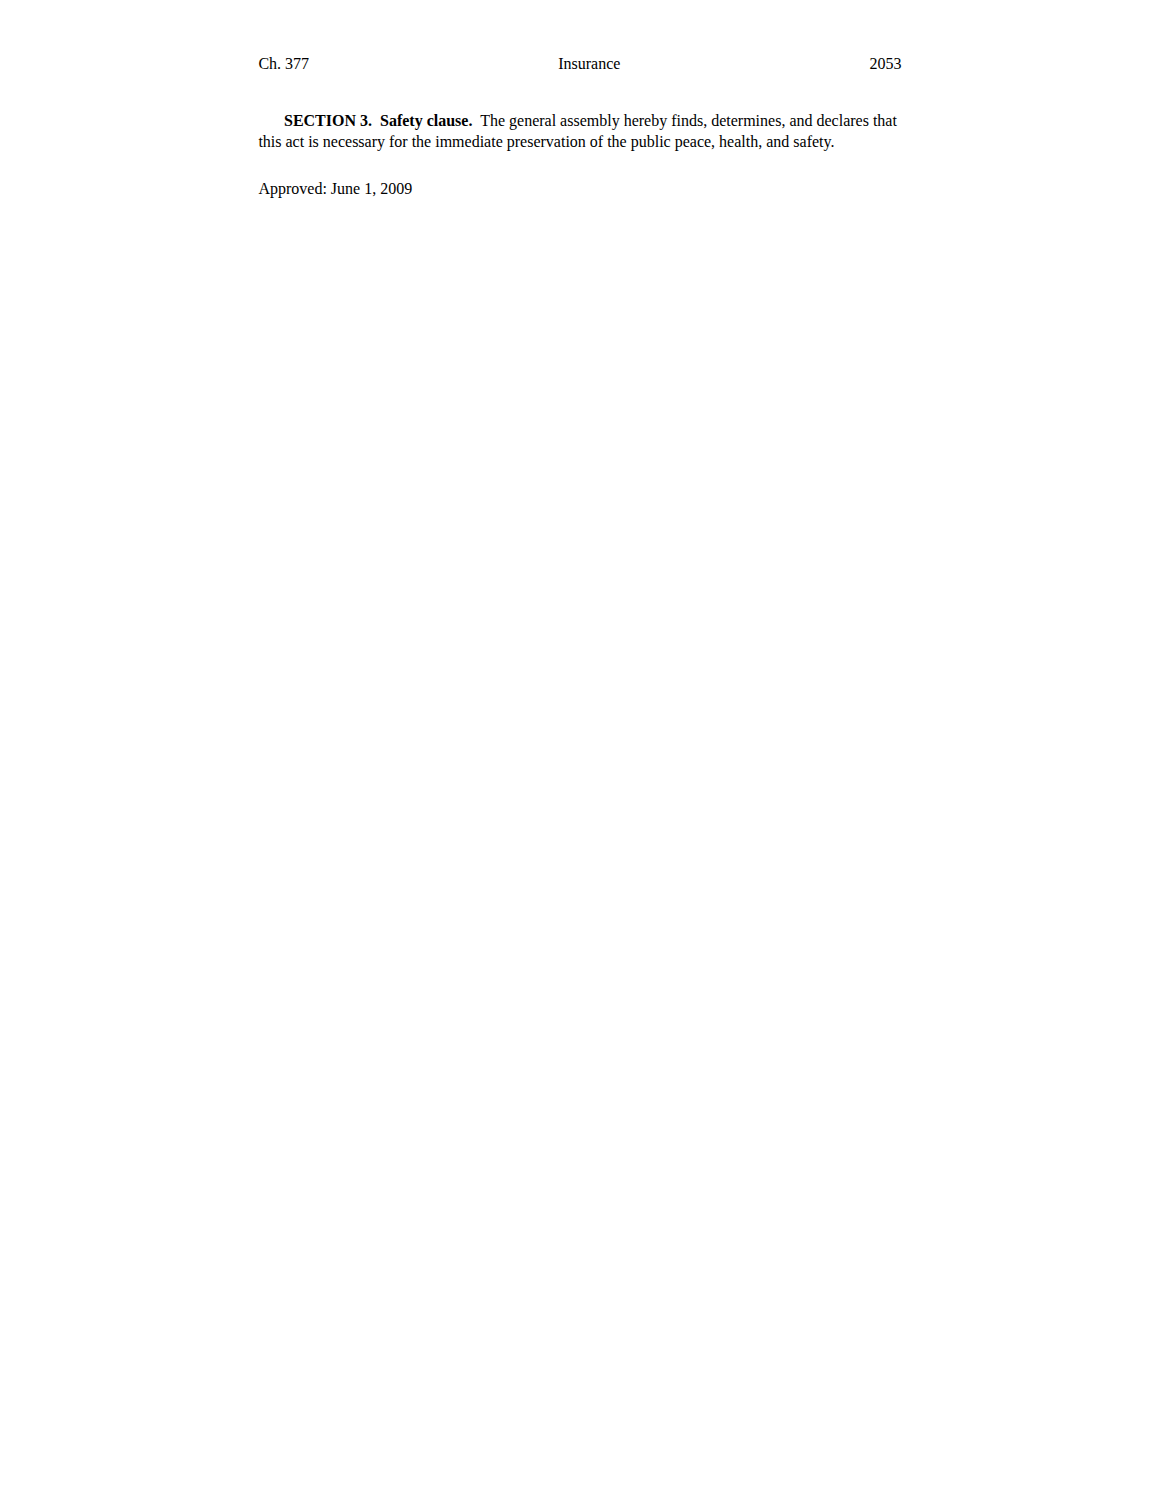Ch. 377 Insurance 2053
SECTION 3. Safety clause. The general assembly hereby finds, determines, and declares that this act is necessary for the immediate preservation of the public peace, health, and safety.
Approved: June 1, 2009